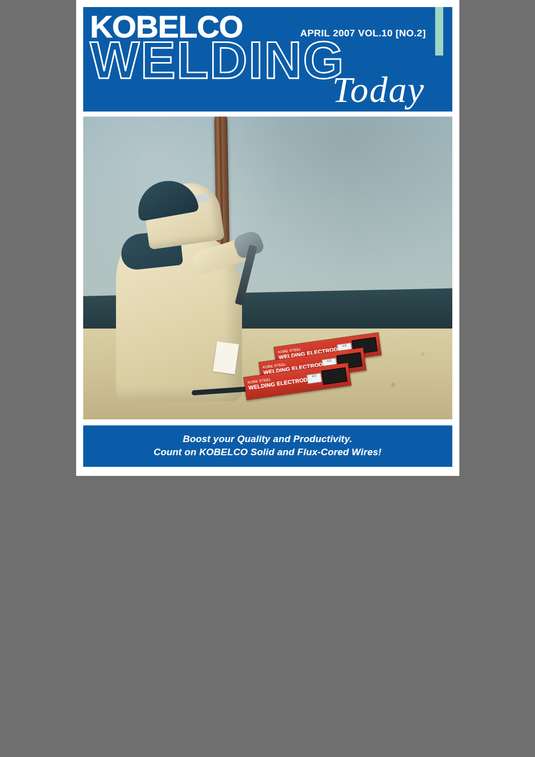April 2007 Vol. 10 [No. 2]
KOBELCO
WELDING
Today
KOBE STEEL
WELDING ELECTRODES 4.0 KOBE STEEL
WELDING ELECTRODES 4.0 KOBE STEEL
WELDING ELECTRODES 4.0
Cover photograph: welding inside a steel vessel, with Kobe Steel welding electrode cartons in the foreground.
Boost your Quality and Productivity.
Count on KOBELCO Solid and Flux-Cored Wires!